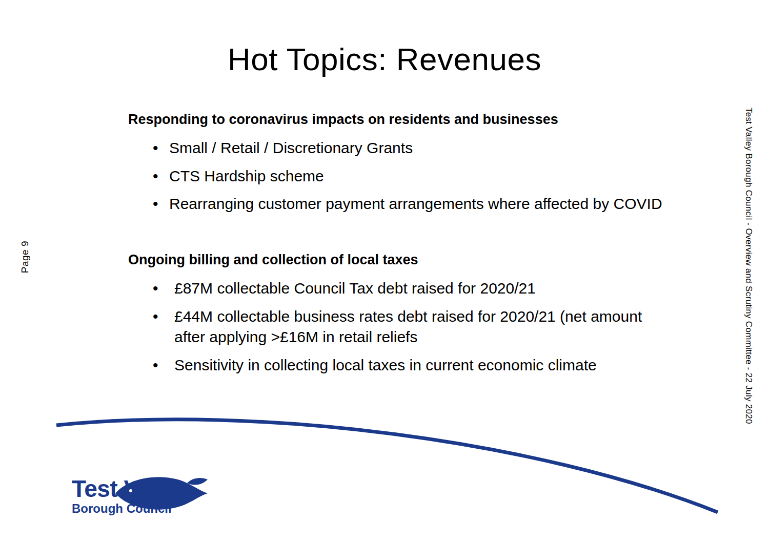Hot Topics: Revenues
Page 9
Test Valley Borough Council - Overview and Scrutiny Committee - 22 July 2020
Responding to coronavirus impacts on residents and businesses
Small / Retail / Discretionary Grants
CTS Hardship scheme
Rearranging customer payment arrangements where affected by COVID
Ongoing billing and collection of local taxes
£87M collectable Council Tax debt raised for 2020/21
£44M collectable business rates debt raised for 2020/21 (net amount after applying >£16M in retail reliefs
Sensitivity in collecting local taxes in current economic climate
Test Valley
Borough Council